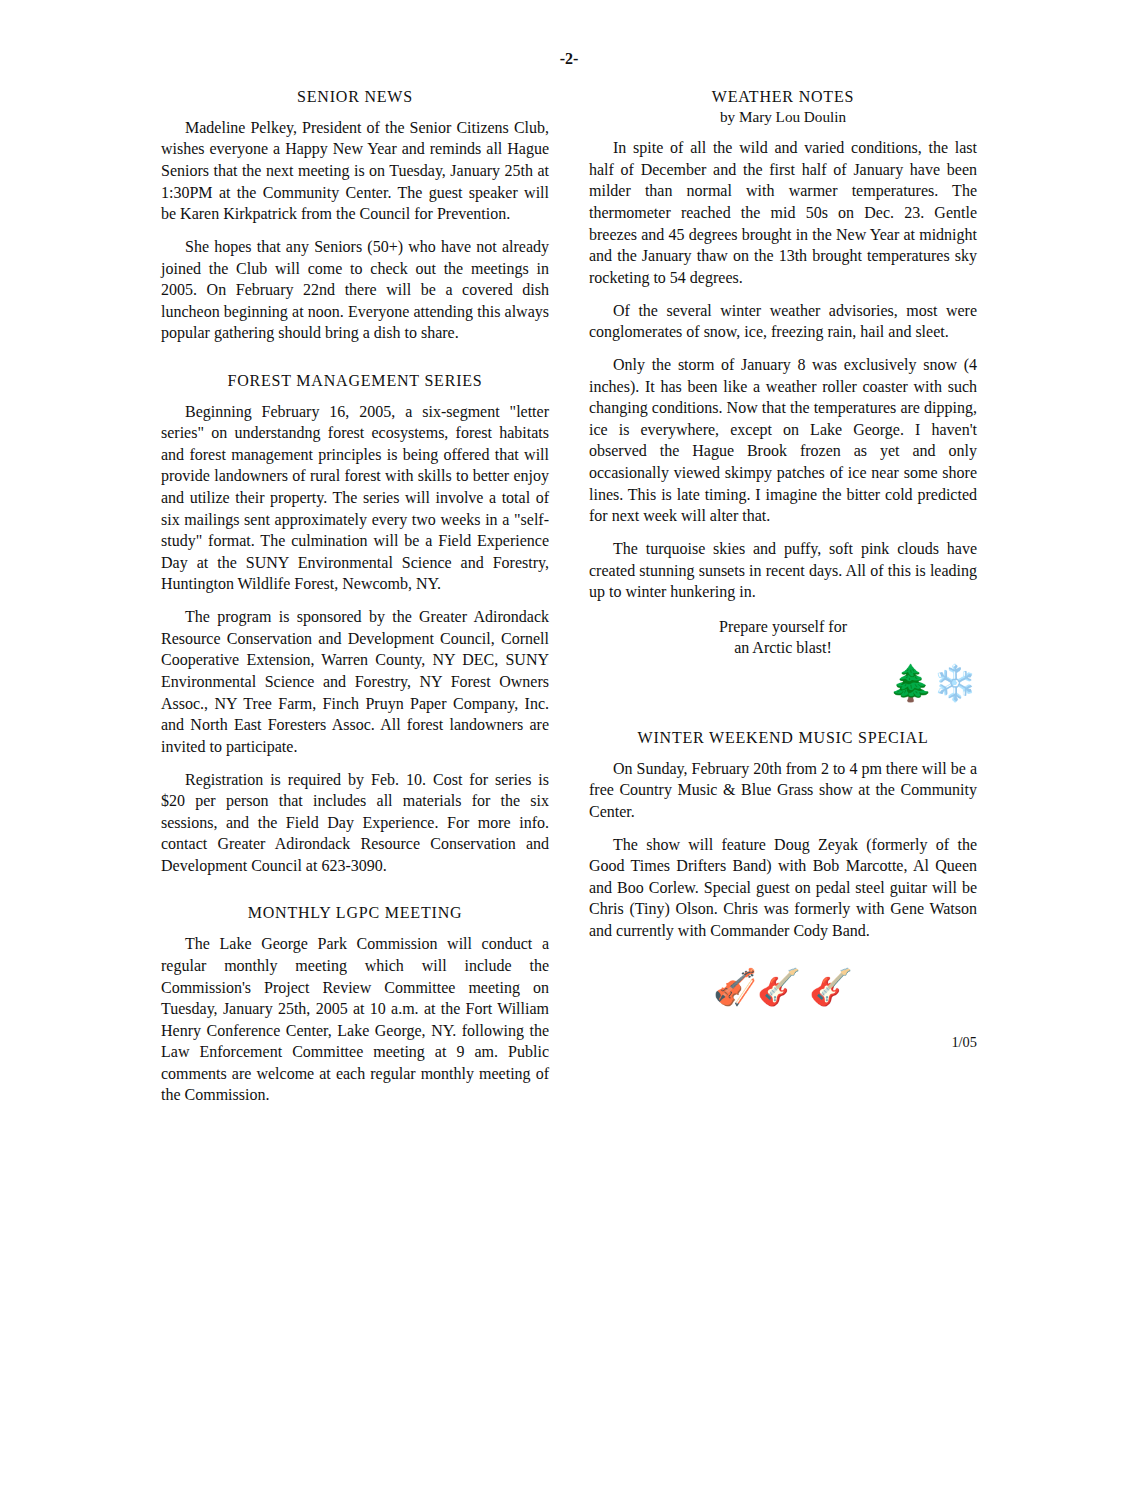-2-
Senior News
Madeline Pelkey, President of the Senior Citizens Club, wishes everyone a Happy New Year and reminds all Hague Seniors that the next meeting is on Tuesday, January 25th at 1:30PM at the Community Center. The guest speaker will be Karen Kirkpatrick from the Council for Prevention.
She hopes that any Seniors (50+) who have not already joined the Club will come to check out the meetings in 2005. On February 22nd there will be a covered dish luncheon beginning at noon. Everyone attending this always popular gathering should bring a dish to share.
Forest Management Series
Beginning February 16, 2005, a six-segment "letter series" on understandng forest ecosystems, forest habitats and forest management principles is being offered that will provide landowners of rural forest with skills to better enjoy and utilize their property. The series will involve a total of six mailings sent approximately every two weeks in a "self-study" format. The culmination will be a Field Experience Day at the SUNY Environmental Science and Forestry, Huntington Wildlife Forest, Newcomb, NY.
The program is sponsored by the Greater Adirondack Resource Conservation and Development Council, Cornell Cooperative Extension, Warren County, NY DEC, SUNY Environmental Science and Forestry, NY Forest Owners Assoc., NY Tree Farm, Finch Pruyn Paper Company, Inc. and North East Foresters Assoc. All forest landowners are invited to participate.
Registration is required by Feb. 10. Cost for series is $20 per person that includes all materials for the six sessions, and the Field Day Experience. For more info. contact Greater Adirondack Resource Conservation and Development Council at 623-3090.
Monthly LGPC Meeting
The Lake George Park Commission will conduct a regular monthly meeting which will include the Commission's Project Review Committee meeting on Tuesday, January 25th, 2005 at 10 a.m. at the Fort William Henry Conference Center, Lake George, NY. following the Law Enforcement Committee meeting at 9 am. Public comments are welcome at each regular monthly meeting of the Commission.
Weather Notesby Mary Lou Doulin
In spite of all the wild and varied conditions, the last half of December and the first half of January have been milder than normal with warmer temperatures. The thermometer reached the mid 50s on Dec. 23. Gentle breezes and 45 degrees brought in the New Year at midnight and the January thaw on the 13th brought temperatures sky rocketing to 54 degrees.
Of the several winter weather advisories, most were conglomerates of snow, ice, freezing rain, hail and sleet.
Only the storm of January 8 was exclusively snow (4 inches). It has been like a weather roller coaster with such changing conditions. Now that the temperatures are dipping, ice is everywhere, except on Lake George. I haven't observed the Hague Brook frozen as yet and only occasionally viewed skimpy patches of ice near some shore lines. This is late timing. I imagine the bitter cold predicted for next week will alter that.
The turquoise skies and puffy, soft pink clouds have created stunning sunsets in recent days. All of this is leading up to winter hunkering in.
Prepare yourself for
an Arctic blast!
🌲❄️
Winter Weekend Music Special
On Sunday, February 20th from 2 to 4 pm there will be a free Country Music & Blue Grass show at the Community Center.
The show will feature Doug Zeyak (formerly of the Good Times Drifters Band) with Bob Marcotte, Al Queen and Boo Corlew. Special guest on pedal steel guitar will be Chris (Tiny) Olson. Chris was formerly with Gene Watson and currently with Commander Cody Band.
🎻🎸 🎸
1/05